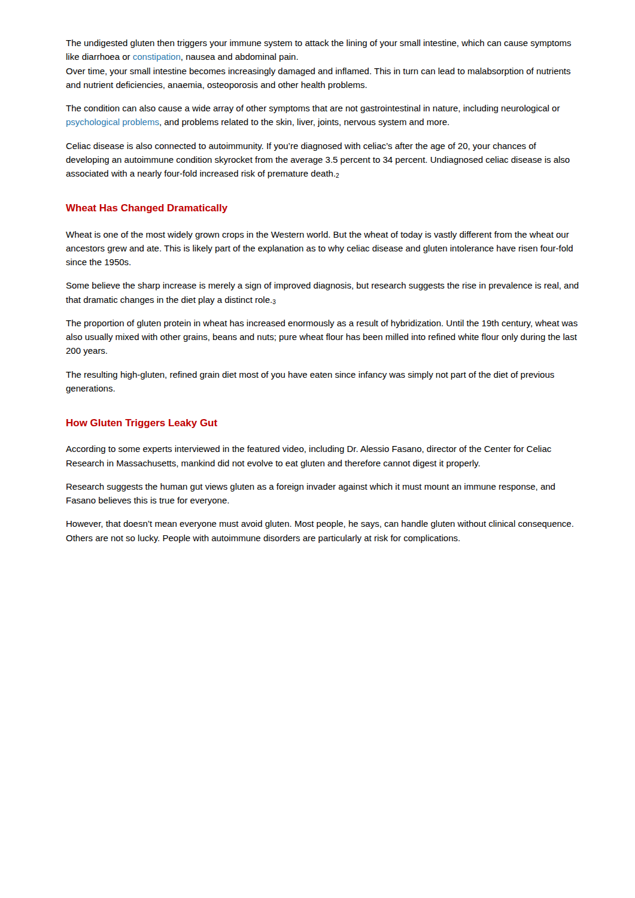The undigested gluten then triggers your immune system to attack the lining of your small intestine, which can cause symptoms like diarrhoea or constipation, nausea and abdominal pain.
Over time, your small intestine becomes increasingly damaged and inflamed. This in turn can lead to malabsorption of nutrients and nutrient deficiencies, anaemia, osteoporosis and other health problems.
The condition can also cause a wide array of other symptoms that are not gastrointestinal in nature, including neurological or psychological problems, and problems related to the skin, liver, joints, nervous system and more.
Celiac disease is also connected to autoimmunity. If you’re diagnosed with celiac’s after the age of 20, your chances of developing an autoimmune condition skyrocket from the average 3.5 percent to 34 percent. Undiagnosed celiac disease is also associated with a nearly four-fold increased risk of premature death.2
Wheat Has Changed Dramatically
Wheat is one of the most widely grown crops in the Western world. But the wheat of today is vastly different from the wheat our ancestors grew and ate. This is likely part of the explanation as to why celiac disease and gluten intolerance have risen four-fold since the 1950s.
Some believe the sharp increase is merely a sign of improved diagnosis, but research suggests the rise in prevalence is real, and that dramatic changes in the diet play a distinct role.3
The proportion of gluten protein in wheat has increased enormously as a result of hybridization. Until the 19th century, wheat was also usually mixed with other grains, beans and nuts; pure wheat flour has been milled into refined white flour only during the last 200 years.
The resulting high-gluten, refined grain diet most of you have eaten since infancy was simply not part of the diet of previous generations.
How Gluten Triggers Leaky Gut
According to some experts interviewed in the featured video, including Dr. Alessio Fasano, director of the Center for Celiac Research in Massachusetts, mankind did not evolve to eat gluten and therefore cannot digest it properly.
Research suggests the human gut views gluten as a foreign invader against which it must mount an immune response, and Fasano believes this is true for everyone.
However, that doesn’t mean everyone must avoid gluten. Most people, he says, can handle gluten without clinical consequence. Others are not so lucky. People with autoimmune disorders are particularly at risk for complications.